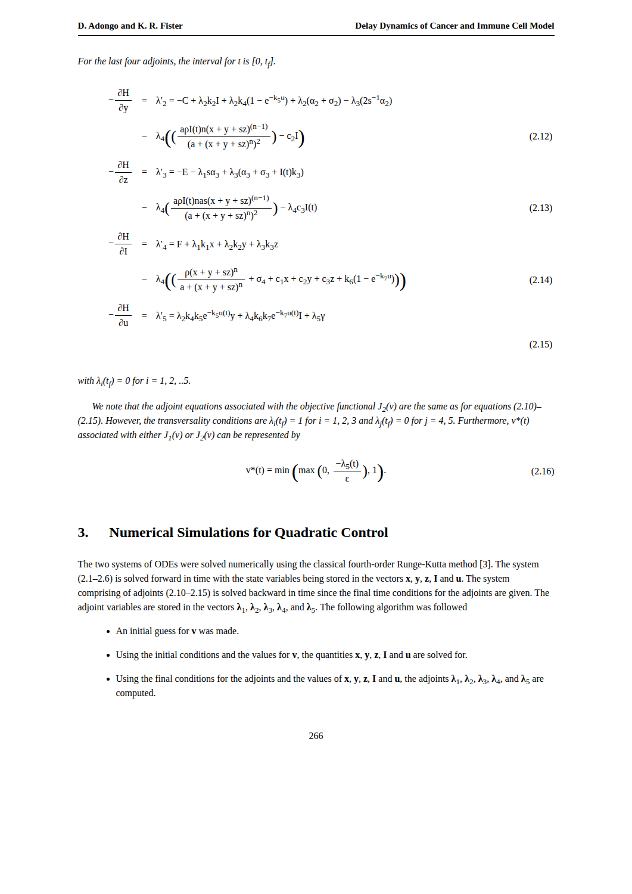D. Adongo and K. R. Fister Delay Dynamics of Cancer and Immune Cell Model
For the last four adjoints, the interval for t is [0, tf].
| − ∂H ∂y | = | λ′ 2 = −C + λ 2 k 2 I + λ 2 k 4 (1 − e −k 5 u ) + λ 2 (α 2 + σ 2 ) − λ 3 (2s −1 α 2 ) | |
| | − | λ 4 ( ( aρI(t)n(x + y + sz) (n−1) (a + (x + y + sz) n ) 2 ) − c 2 I ) | (2.12) |
| − ∂H ∂z | = | λ′ 3 = −E − λ 1 sα 3 + λ 3 (α 3 + σ 3 + I(t)k 3 ) | |
| | − | λ 4 ( aρI(t)nas(x + y + sz) (n−1) (a + (x + y + sz) n ) 2 ) − λ 4 c 3 I(t) | (2.13) |
| − ∂H ∂I | = | λ′ 4 = F + λ 1 k 1 x + λ 2 k 2 y + λ 3 k 3 z | |
| | − | λ 4 ( ( ρ(x + y + sz) n a + (x + y + sz) n + σ 4 + c 1 x + c 2 y + c 3 z + k 6 (1 − e −k 7 u ) ) ) | (2.14) |
| − ∂H ∂u | = | λ′ 5 = λ 2 k 4 k 5 e −k 5 u(t) y + λ 4 k 6 k 7 e −k 7 u(t) I + λ 5 γ | |
| | | | (2.15) |
with λi(tf) = 0 for i = 1, 2, ..5.
We note that the adjoint equations associated with the objective functional J2(v) are the same as for equations (2.10)–(2.15). However, the transversality conditions are λi(tf) = 1 for i = 1, 2, 3 and λj(tf) = 0 for j = 4, 5. Furthermore, v*(t) associated with either J1(v) or J2(v) can be represented by
v*(t) = min (max (0, −λ5(t) ε), 1). (2.16)
3. Numerical Simulations for Quadratic Control
The two systems of ODEs were solved numerically using the classical fourth-order Runge-Kutta method [3]. The system (2.1–2.6) is solved forward in time with the state variables being stored in the vectors x, y, z, I and u. The system comprising of adjoints (2.10–2.15) is solved backward in time since the final time conditions for the adjoints are given. The adjoint variables are stored in the vectors λ1, λ2, λ3, λ4, and λ5. The following algorithm was followed
An initial guess for v was made.
Using the initial conditions and the values for v, the quantities x, y, z, I and u are solved for.
Using the final conditions for the adjoints and the values of x, y, z, I and u, the adjoints λ1, λ2, λ3, λ4, and λ5 are computed.
266